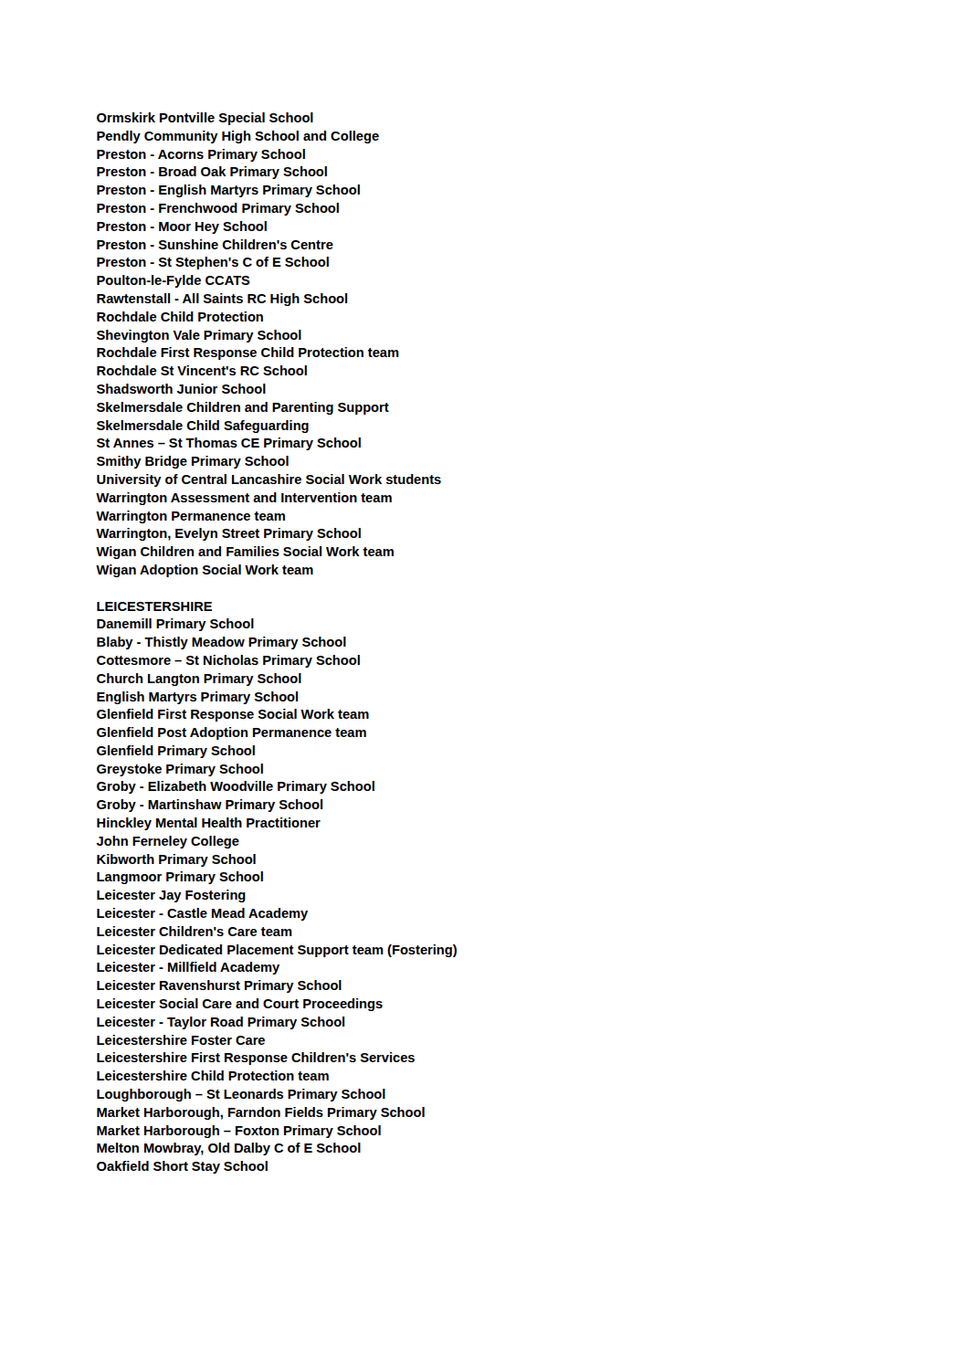Ormskirk Pontville Special School
Pendly Community High School and College
Preston - Acorns Primary School
Preston - Broad Oak Primary School
Preston - English Martyrs Primary School
Preston - Frenchwood Primary School
Preston - Moor Hey School
Preston - Sunshine Children's Centre
Preston - St Stephen's C of E School
Poulton-le-Fylde CCATS
Rawtenstall - All Saints RC High School
Rochdale Child Protection
Shevington Vale Primary School
Rochdale First Response Child Protection team
Rochdale St Vincent's RC School
Shadsworth Junior School
Skelmersdale Children and Parenting Support
Skelmersdale Child Safeguarding
St Annes – St Thomas CE Primary School
Smithy Bridge Primary School
University of Central Lancashire Social Work students
Warrington Assessment and Intervention team
Warrington Permanence team
Warrington, Evelyn Street Primary School
Wigan Children and Families Social Work team
Wigan Adoption Social Work team
LEICESTERSHIRE
Danemill Primary School
Blaby - Thistly Meadow Primary School
Cottesmore – St Nicholas Primary School
Church Langton Primary School
English Martyrs Primary School
Glenfield First Response Social Work team
Glenfield Post Adoption Permanence team
Glenfield Primary School
Greystoke Primary School
Groby - Elizabeth Woodville Primary School
Groby - Martinshaw Primary School
Hinckley Mental Health Practitioner
John Ferneley College
Kibworth Primary School
Langmoor Primary School
Leicester Jay Fostering
Leicester - Castle Mead Academy
Leicester Children's Care team
Leicester Dedicated Placement Support team (Fostering)
Leicester - Millfield Academy
Leicester Ravenshurst Primary School
Leicester Social Care and Court Proceedings
Leicester - Taylor Road Primary School
Leicestershire Foster Care
Leicestershire First Response Children's Services
Leicestershire Child Protection team
Loughborough – St Leonards Primary School
Market Harborough, Farndon Fields Primary School
Market Harborough – Foxton Primary School
Melton Mowbray, Old Dalby C of E School
Oakfield Short Stay School